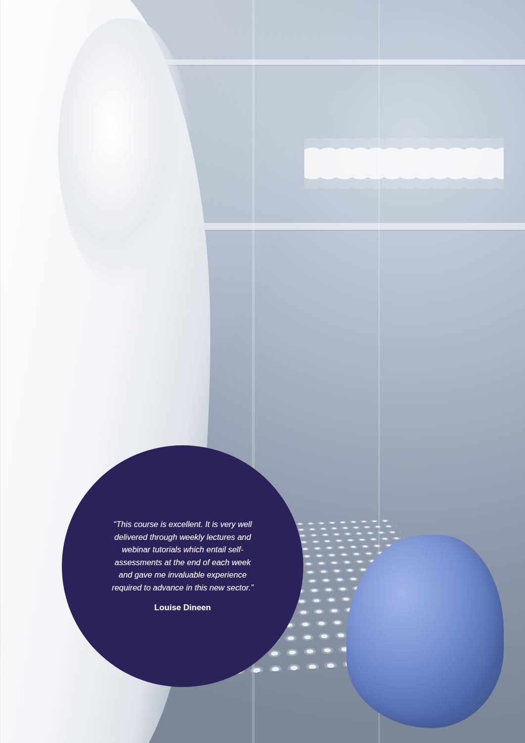“This course is excellent. It is very well delivered through weekly lectures and webinar tutorials which entail self-assessments at the end of each week and gave me invaluable experience required to advance in this new sector.”
Louise Dineen